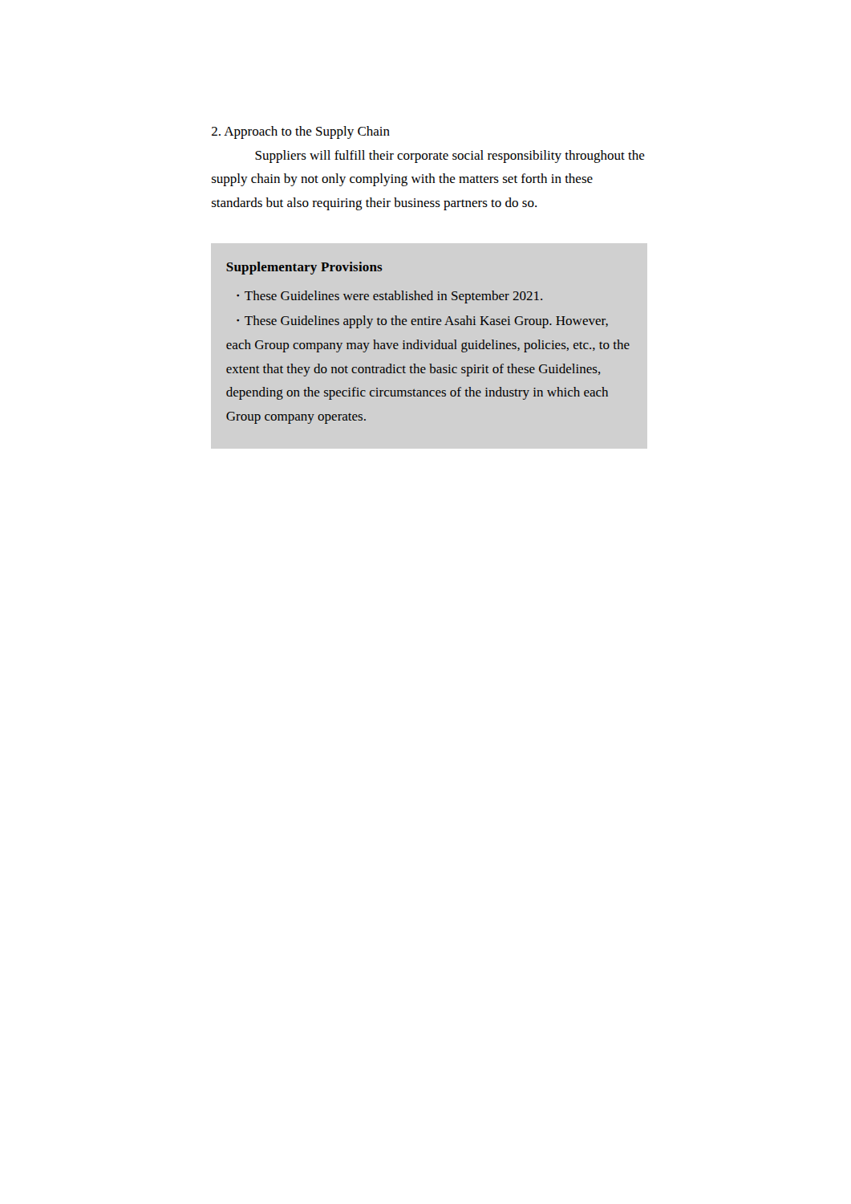2. Approach to the Supply Chain
Suppliers will fulfill their corporate social responsibility throughout the supply chain by not only complying with the matters set forth in these standards but also requiring their business partners to do so.
Supplementary Provisions
・These Guidelines were established in September 2021.
・These Guidelines apply to the entire Asahi Kasei Group. However, each Group company may have individual guidelines, policies, etc., to the extent that they do not contradict the basic spirit of these Guidelines, depending on the specific circumstances of the industry in which each Group company operates.